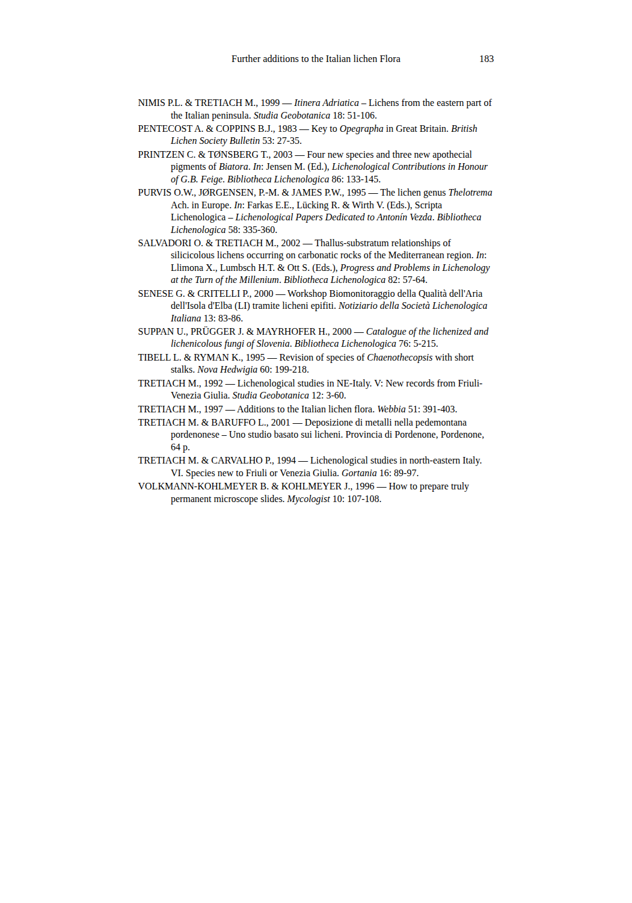Further additions to the Italian lichen Flora 183
NIMIS P.L. & TRETIACH M., 1999 — Itinera Adriatica – Lichens from the eastern part of the Italian peninsula. Studia Geobotanica 18: 51-106.
PENTECOST A. & COPPINS B.J., 1983 — Key to Opegrapha in Great Britain. British Lichen Society Bulletin 53: 27-35.
PRINTZEN C. & TØNSBERG T., 2003 — Four new species and three new apothecial pigments of Biatora. In: Jensen M. (Ed.), Lichenological Contributions in Honour of G.B. Feige. Bibliotheca Lichenologica 86: 133-145.
PURVIS O.W., JØRGENSEN, P.-M. & JAMES P.W., 1995 — The lichen genus Thelotrema Ach. in Europe. In: Farkas E.E., Lücking R. & Wirth V. (Eds.), Scripta Lichenologica – Lichenological Papers Dedicated to Antonín Vezda. Bibliotheca Lichenologica 58: 335-360.
SALVADORI O. & TRETIACH M., 2002 — Thallus-substratum relationships of silicicolous lichens occurring on carbonatic rocks of the Mediterranean region. In: Llimona X., Lumbsch H.T. & Ott S. (Eds.), Progress and Problems in Lichenology at the Turn of the Millenium. Bibliotheca Lichenologica 82: 57-64.
SENESE G. & CRITELLI P., 2000 — Workshop Biomonitoraggio della Qualità dell'Aria dell'Isola d'Elba (LI) tramite licheni epifiti. Notiziario della Società Lichenologica Italiana 13: 83-86.
SUPPAN U., PRÜGGER J. & MAYRHOFER H., 2000 — Catalogue of the lichenized and lichenicolous fungi of Slovenia. Bibliotheca Lichenologica 76: 5-215.
TIBELL L. & RYMAN K., 1995 — Revision of species of Chaenothecopsis with short stalks. Nova Hedwigia 60: 199-218.
TRETIACH M., 1992 — Lichenological studies in NE-Italy. V: New records from Friuli-Venezia Giulia. Studia Geobotanica 12: 3-60.
TRETIACH M., 1997 — Additions to the Italian lichen flora. Webbia 51: 391-403.
TRETIACH M. & BARUFFO L., 2001 — Deposizione di metalli nella pedemontana pordenonese – Uno studio basato sui licheni. Provincia di Pordenone, Pordenone, 64 p.
TRETIACH M. & CARVALHO P., 1994 — Lichenological studies in north-eastern Italy. VI. Species new to Friuli or Venezia Giulia. Gortania 16: 89-97.
VOLKMANN-KOHLMEYER B. & KOHLMEYER J., 1996 — How to prepare truly permanent microscope slides. Mycologist 10: 107-108.